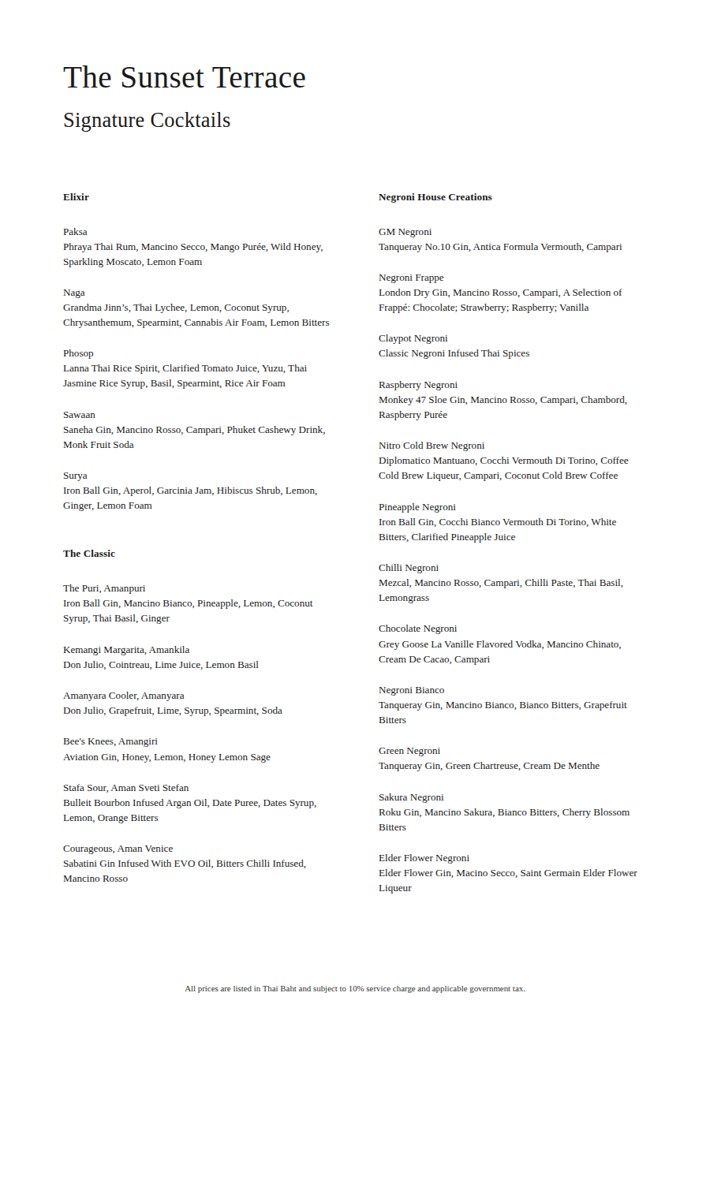The Sunset Terrace
Signature Cocktails
Elixir
Paksa Phraya Thai Rum, Mancino Secco, Mango Purée, Wild Honey, Sparkling Moscato, Lemon Foam
Naga Grandma Jinn’s, Thai Lychee, Lemon, Coconut Syrup, Chrysanthemum, Spearmint, Cannabis Air Foam, Lemon Bitters
Phosop Lanna Thai Rice Spirit, Clarified Tomato Juice, Yuzu, Thai Jasmine Rice Syrup, Basil, Spearmint, Rice Air Foam
Sawaan Saneha Gin, Mancino Rosso, Campari, Phuket Cashewy Drink, Monk Fruit Soda
Surya Iron Ball Gin, Aperol, Garcinia Jam, Hibiscus Shrub, Lemon, Ginger, Lemon Foam
The Classic
The Puri, Amanpuri Iron Ball Gin, Mancino Bianco, Pineapple, Lemon, Coconut Syrup, Thai Basil, Ginger
Kemangi Margarita, Amankila Don Julio, Cointreau, Lime Juice, Lemon Basil
Amanyara Cooler, Amanyara Don Julio, Grapefruit, Lime, Syrup, Spearmint, Soda
Bee's Knees, Amangiri Aviation Gin, Honey, Lemon, Honey Lemon Sage
Stafa Sour, Aman Sveti Stefan Bulleit Bourbon Infused Argan Oil, Date Puree, Dates Syrup, Lemon, Orange Bitters
Courageous, Aman Venice Sabatini Gin Infused With EVO Oil, Bitters Chilli Infused, Mancino Rosso
Negroni House Creations
GM Negroni Tanqueray No.10 Gin, Antica Formula Vermouth, Campari
Negroni Frappe London Dry Gin, Mancino Rosso, Campari, A Selection of Frappé: Chocolate; Strawberry; Raspberry; Vanilla
Claypot Negroni Classic Negroni Infused Thai Spices
Raspberry Negroni Monkey 47 Sloe Gin, Mancino Rosso, Campari, Chambord, Raspberry Purée
Nitro Cold Brew Negroni Diplomatico Mantuano, Cocchi Vermouth Di Torino, Coffee Cold Brew Liqueur, Campari, Coconut Cold Brew Coffee
Pineapple Negroni Iron Ball Gin, Cocchi Bianco Vermouth Di Torino, White Bitters, Clarified Pineapple Juice
Chilli Negroni Mezcal, Mancino Rosso, Campari, Chilli Paste, Thai Basil, Lemongrass
Chocolate Negroni Grey Goose La Vanille Flavored Vodka, Mancino Chinato, Cream De Cacao, Campari
Negroni Bianco Tanqueray Gin, Mancino Bianco, Bianco Bitters, Grapefruit Bitters
Green Negroni Tanqueray Gin, Green Chartreuse, Cream De Menthe
Sakura Negroni Roku Gin, Mancino Sakura, Bianco Bitters, Cherry Blossom Bitters
Elder Flower Negroni Elder Flower Gin, Macino Secco, Saint Germain Elder Flower Liqueur
All prices are listed in Thai Baht and subject to 10% service charge and applicable government tax.